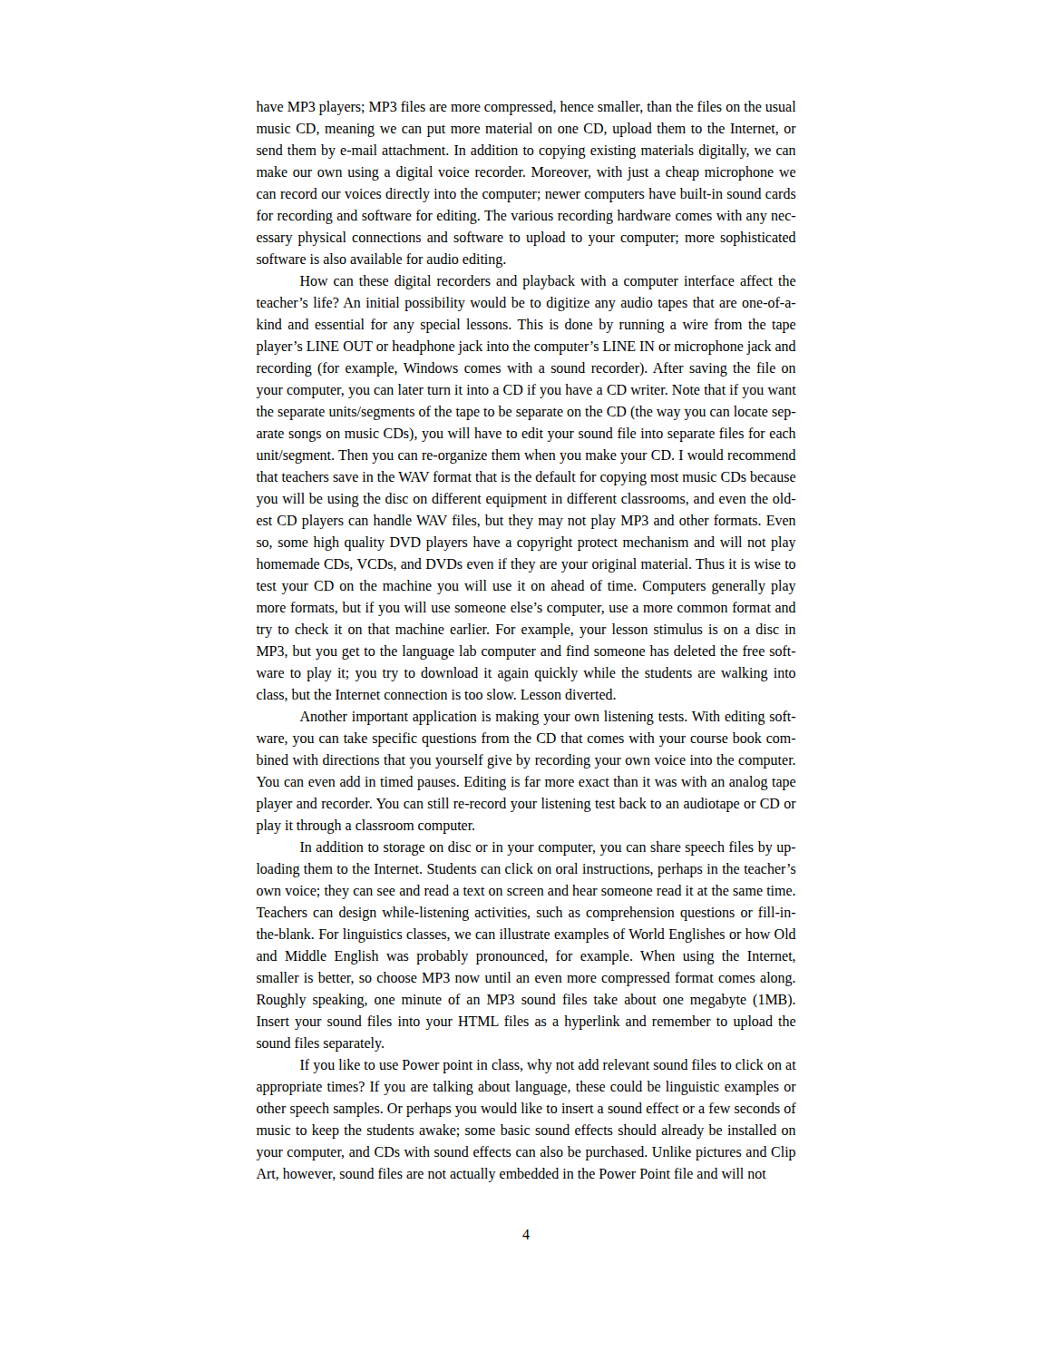have MP3 players; MP3 files are more compressed, hence smaller, than the files on the usual music CD, meaning we can put more material on one CD, upload them to the Internet, or send them by e-mail attachment. In addition to copying existing materials digitally, we can make our own using a digital voice recorder. Moreover, with just a cheap microphone we can record our voices directly into the computer; newer computers have built-in sound cards for recording and software for editing. The various recording hardware comes with any necessary physical connections and software to upload to your computer; more sophisticated software is also available for audio editing.
How can these digital recorders and playback with a computer interface affect the teacher’s life? An initial possibility would be to digitize any audio tapes that are one-of-a-kind and essential for any special lessons. This is done by running a wire from the tape player’s LINE OUT or headphone jack into the computer’s LINE IN or microphone jack and recording (for example, Windows comes with a sound recorder). After saving the file on your computer, you can later turn it into a CD if you have a CD writer. Note that if you want the separate units/segments of the tape to be separate on the CD (the way you can locate separate songs on music CDs), you will have to edit your sound file into separate files for each unit/segment. Then you can re-organize them when you make your CD. I would recommend that teachers save in the WAV format that is the default for copying most music CDs because you will be using the disc on different equipment in different classrooms, and even the oldest CD players can handle WAV files, but they may not play MP3 and other formats. Even so, some high quality DVD players have a copyright protect mechanism and will not play homemade CDs, VCDs, and DVDs even if they are your original material. Thus it is wise to test your CD on the machine you will use it on ahead of time. Computers generally play more formats, but if you will use someone else’s computer, use a more common format and try to check it on that machine earlier. For example, your lesson stimulus is on a disc in MP3, but you get to the language lab computer and find someone has deleted the free software to play it; you try to download it again quickly while the students are walking into class, but the Internet connection is too slow. Lesson diverted.
Another important application is making your own listening tests. With editing software, you can take specific questions from the CD that comes with your course book combined with directions that you yourself give by recording your own voice into the computer. You can even add in timed pauses. Editing is far more exact than it was with an analog tape player and recorder. You can still re-record your listening test back to an audiotape or CD or play it through a classroom computer.
In addition to storage on disc or in your computer, you can share speech files by uploading them to the Internet. Students can click on oral instructions, perhaps in the teacher’s own voice; they can see and read a text on screen and hear someone read it at the same time. Teachers can design while-listening activities, such as comprehension questions or fill-in-the-blank. For linguistics classes, we can illustrate examples of World Englishes or how Old and Middle English was probably pronounced, for example. When using the Internet, smaller is better, so choose MP3 now until an even more compressed format comes along. Roughly speaking, one minute of an MP3 sound files take about one megabyte (1MB). Insert your sound files into your HTML files as a hyperlink and remember to upload the sound files separately.
If you like to use Power point in class, why not add relevant sound files to click on at appropriate times? If you are talking about language, these could be linguistic examples or other speech samples. Or perhaps you would like to insert a sound effect or a few seconds of music to keep the students awake; some basic sound effects should already be installed on your computer, and CDs with sound effects can also be purchased. Unlike pictures and Clip Art, however, sound files are not actually embedded in the Power Point file and will not
4